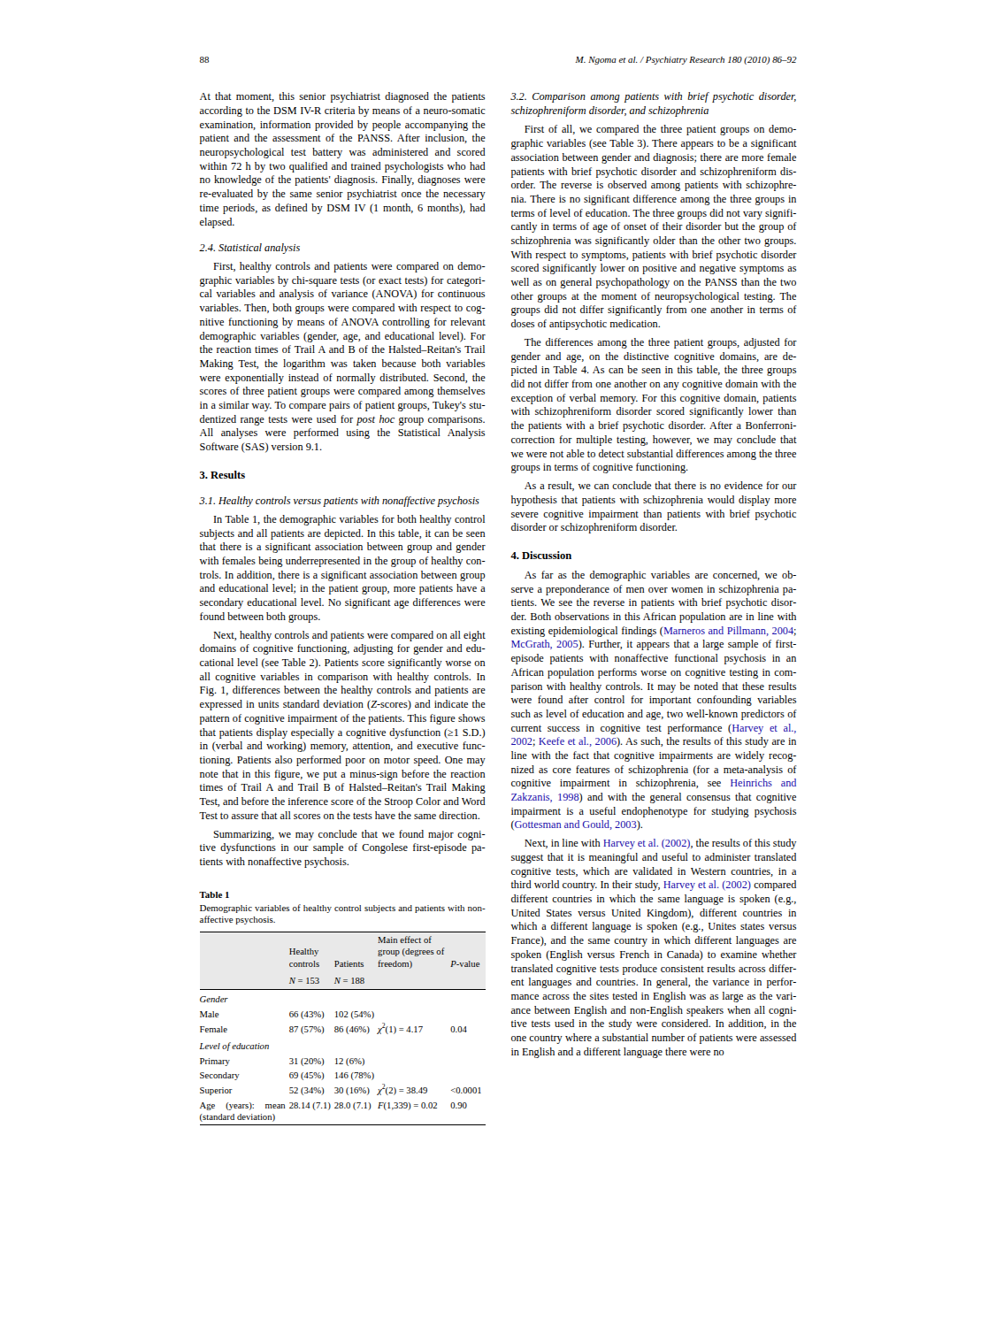88
M. Ngoma et al. / Psychiatry Research 180 (2010) 86–92
At that moment, this senior psychiatrist diagnosed the patients according to the DSM IV-R criteria by means of a neuro-somatic examination, information provided by people accompanying the patient and the assessment of the PANSS. After inclusion, the neuropsychological test battery was administered and scored within 72 h by two qualified and trained psychologists who had no knowledge of the patients' diagnosis. Finally, diagnoses were re-evaluated by the same senior psychiatrist once the necessary time periods, as defined by DSM IV (1 month, 6 months), had elapsed.
2.4. Statistical analysis
First, healthy controls and patients were compared on demographic variables by chi-square tests (or exact tests) for categorical variables and analysis of variance (ANOVA) for continuous variables. Then, both groups were compared with respect to cognitive functioning by means of ANOVA controlling for relevant demographic variables (gender, age, and educational level). For the reaction times of Trail A and B of the Halsted–Reitan's Trail Making Test, the logarithm was taken because both variables were exponentially instead of normally distributed. Second, the scores of three patient groups were compared among themselves in a similar way. To compare pairs of patient groups, Tukey's studentized range tests were used for post hoc group comparisons. All analyses were performed using the Statistical Analysis Software (SAS) version 9.1.
3. Results
3.1. Healthy controls versus patients with nonaffective psychosis
In Table 1, the demographic variables for both healthy control subjects and all patients are depicted. In this table, it can be seen that there is a significant association between group and gender with females being underrepresented in the group of healthy controls. In addition, there is a significant association between group and educational level; in the patient group, more patients have a secondary educational level. No significant age differences were found between both groups.
Next, healthy controls and patients were compared on all eight domains of cognitive functioning, adjusting for gender and educational level (see Table 2). Patients score significantly worse on all cognitive variables in comparison with healthy controls. In Fig. 1, differences between the healthy controls and patients are expressed in units standard deviation (Z-scores) and indicate the pattern of cognitive impairment of the patients. This figure shows that patients display especially a cognitive dysfunction (≥1 S.D.) in (verbal and working) memory, attention, and executive functioning. Patients also performed poor on motor speed. One may note that in this figure, we put a minus-sign before the reaction times of Trail A and Trail B of Halsted–Reitan's Trail Making Test, and before the inference score of the Stroop Color and Word Test to assure that all scores on the tests have the same direction.
Summarizing, we may conclude that we found major cognitive dysfunctions in our sample of Congolese first-episode patients with nonaffective psychosis.
Table 1
Demographic variables of healthy control subjects and patients with nonaffective psychosis.
| | Healthy controls | Patients | Main effect of group (degrees of freedom) | P -value |
| --- | --- | --- | --- | --- |
| | N = 153 | N = 188 | | |
| Gender | | | | |
| Male | 66 (43%) | 102 (54%) | | |
| Female | 87 (57%) | 86 (46%) | χ 2 (1) = 4.17 | 0.04 |
| Level of education | | | | |
| Primary | 31 (20%) | 12 (6%) | | |
| Secondary | 69 (45%) | 146 (78%) | | |
| Superior | 52 (34%) | 30 (16%) | χ 2 (2) = 38.49 | <0.0001 |
| Age (years): mean (standard deviation) | 28.14 (7.1) | 28.0 (7.1) | F (1,339) = 0.02 | 0.90 |
3.2. Comparison among patients with brief psychotic disorder, schizophreniform disorder, and schizophrenia
First of all, we compared the three patient groups on demographic variables (see Table 3). There appears to be a significant association between gender and diagnosis; there are more female patients with brief psychotic disorder and schizophreniform disorder. The reverse is observed among patients with schizophrenia. There is no significant difference among the three groups in terms of level of education. The three groups did not vary significantly in terms of age of onset of their disorder but the group of schizophrenia was significantly older than the other two groups. With respect to symptoms, patients with brief psychotic disorder scored significantly lower on positive and negative symptoms as well as on general psychopathology on the PANSS than the two other groups at the moment of neuropsychological testing. The groups did not differ significantly from one another in terms of doses of antipsychotic medication.
The differences among the three patient groups, adjusted for gender and age, on the distinctive cognitive domains, are depicted in Table 4. As can be seen in this table, the three groups did not differ from one another on any cognitive domain with the exception of verbal memory. For this cognitive domain, patients with schizophreniform disorder scored significantly lower than the patients with a brief psychotic disorder. After a Bonferroni-correction for multiple testing, however, we may conclude that we were not able to detect substantial differences among the three groups in terms of cognitive functioning.
As a result, we can conclude that there is no evidence for our hypothesis that patients with schizophrenia would display more severe cognitive impairment than patients with brief psychotic disorder or schizophreniform disorder.
4. Discussion
As far as the demographic variables are concerned, we observe a preponderance of men over women in schizophrenia patients. We see the reverse in patients with brief psychotic disorder. Both observations in this African population are in line with existing epidemiological findings (Marneros and Pillmann, 2004; McGrath, 2005). Further, it appears that a large sample of first-episode patients with nonaffective functional psychosis in an African population performs worse on cognitive testing in comparison with healthy controls. It may be noted that these results were found after control for important confounding variables such as level of education and age, two well-known predictors of current success in cognitive test performance (Harvey et al., 2002; Keefe et al., 2006). As such, the results of this study are in line with the fact that cognitive impairments are widely recognized as core features of schizophrenia (for a meta-analysis of cognitive impairment in schizophrenia, see Heinrichs and Zakzanis, 1998) and with the general consensus that cognitive impairment is a useful endophenotype for studying psychosis (Gottesman and Gould, 2003).
Next, in line with Harvey et al. (2002), the results of this study suggest that it is meaningful and useful to administer translated cognitive tests, which are validated in Western countries, in a third world country. In their study, Harvey et al. (2002) compared different countries in which the same language is spoken (e.g., United States versus United Kingdom), different countries in which a different language is spoken (e.g., Unites states versus France), and the same country in which different languages are spoken (English versus French in Canada) to examine whether translated cognitive tests produce consistent results across different languages and countries. In general, the variance in performance across the sites tested in English was as large as the variance between English and non-English speakers when all cognitive tests used in the study were considered. In addition, in the one country where a substantial number of patients were assessed in English and a different language there were no